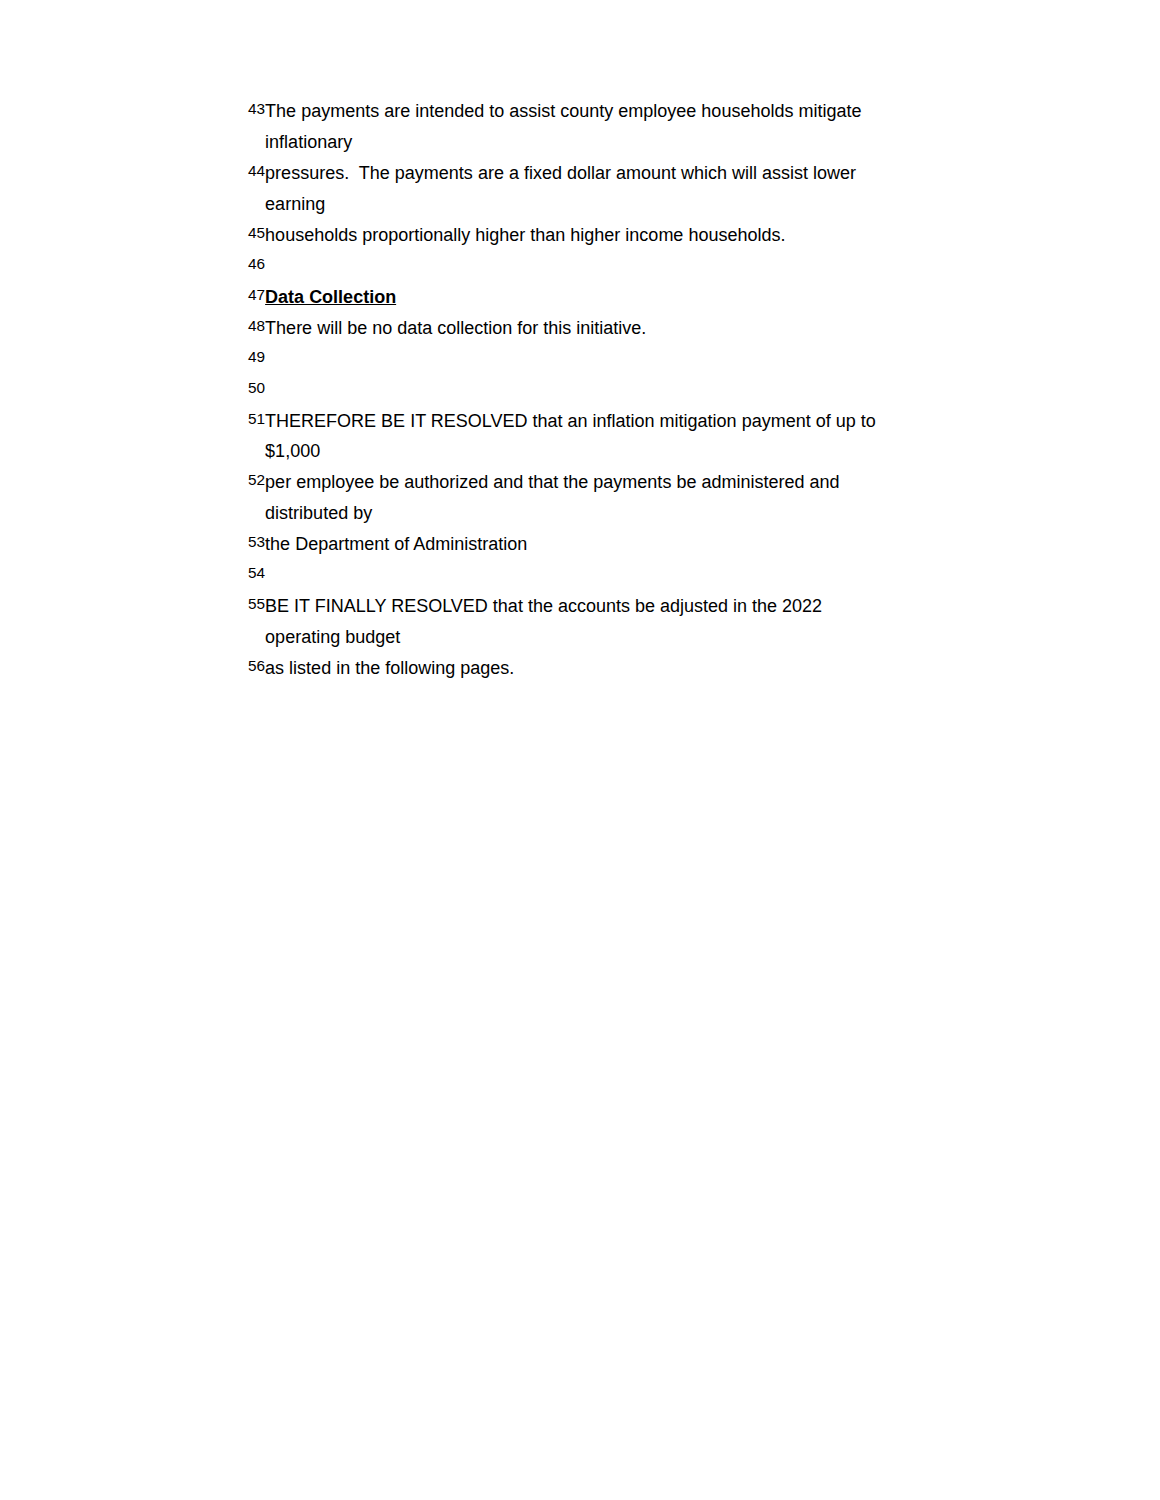| 43 | The payments are intended to assist county employee households mitigate inflationary |
| 44 | pressures. The payments are a fixed dollar amount which will assist lower earning |
| 45 | households proportionally higher than higher income households. |
| 46 | |
| 47 | Data Collection |
| 48 | There will be no data collection for this initiative. |
| 49 | |
| 50 | |
| 51 | THEREFORE BE IT RESOLVED that an inflation mitigation payment of up to $1,000 |
| 52 | per employee be authorized and that the payments be administered and distributed by |
| 53 | the Department of Administration |
| 54 | |
| 55 | BE IT FINALLY RESOLVED that the accounts be adjusted in the 2022 operating budget |
| 56 | as listed in the following pages. |